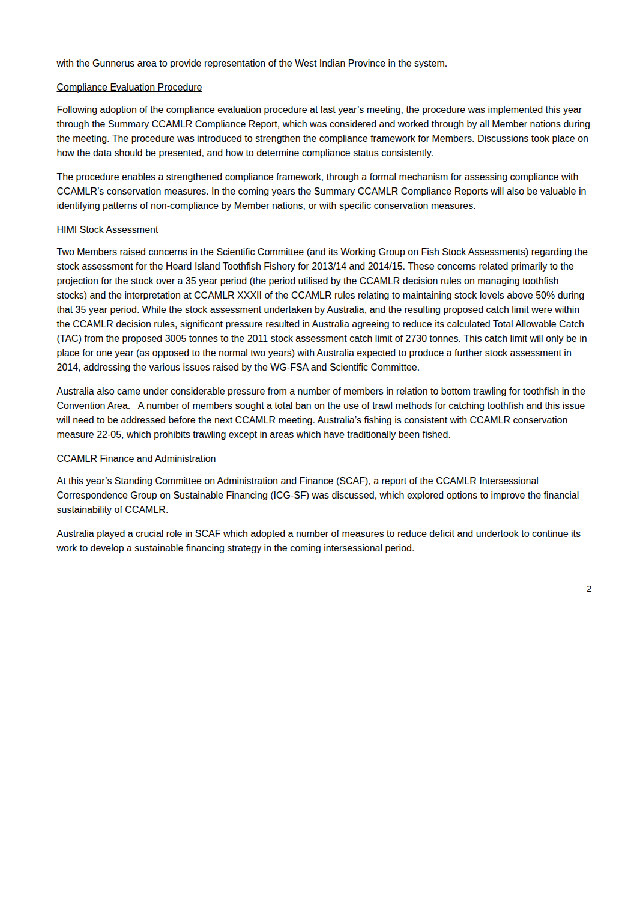with the Gunnerus area to provide representation of the West Indian Province in the system.
Compliance Evaluation Procedure
Following adoption of the compliance evaluation procedure at last year’s meeting, the procedure was implemented this year through the Summary CCAMLR Compliance Report, which was considered and worked through by all Member nations during the meeting. The procedure was introduced to strengthen the compliance framework for Members. Discussions took place on how the data should be presented, and how to determine compliance status consistently.
The procedure enables a strengthened compliance framework, through a formal mechanism for assessing compliance with CCAMLR’s conservation measures. In the coming years the Summary CCAMLR Compliance Reports will also be valuable in identifying patterns of non-compliance by Member nations, or with specific conservation measures.
HIMI Stock Assessment
Two Members raised concerns in the Scientific Committee (and its Working Group on Fish Stock Assessments) regarding the stock assessment for the Heard Island Toothfish Fishery for 2013/14 and 2014/15. These concerns related primarily to the projection for the stock over a 35 year period (the period utilised by the CCAMLR decision rules on managing toothfish stocks) and the interpretation at CCAMLR XXXII of the CCAMLR rules relating to maintaining stock levels above 50% during that 35 year period. While the stock assessment undertaken by Australia, and the resulting proposed catch limit were within the CCAMLR decision rules, significant pressure resulted in Australia agreeing to reduce its calculated Total Allowable Catch (TAC) from the proposed 3005 tonnes to the 2011 stock assessment catch limit of 2730 tonnes. This catch limit will only be in place for one year (as opposed to the normal two years) with Australia expected to produce a further stock assessment in 2014, addressing the various issues raised by the WG-FSA and Scientific Committee.
Australia also came under considerable pressure from a number of members in relation to bottom trawling for toothfish in the Convention Area. A number of members sought a total ban on the use of trawl methods for catching toothfish and this issue will need to be addressed before the next CCAMLR meeting. Australia’s fishing is consistent with CCAMLR conservation measure 22-05, which prohibits trawling except in areas which have traditionally been fished.
CCAMLR Finance and Administration
At this year’s Standing Committee on Administration and Finance (SCAF), a report of the CCAMLR Intersessional Correspondence Group on Sustainable Financing (ICG-SF) was discussed, which explored options to improve the financial sustainability of CCAMLR.
Australia played a crucial role in SCAF which adopted a number of measures to reduce deficit and undertook to continue its work to develop a sustainable financing strategy in the coming intersessional period.
2